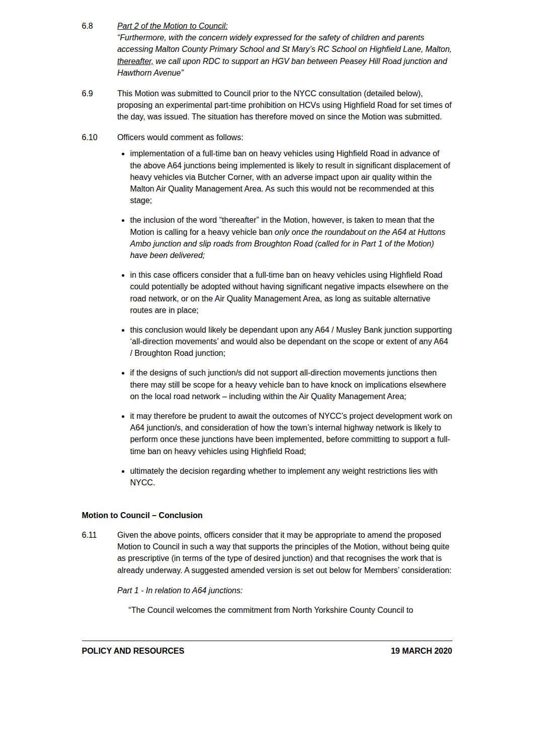6.8
Part 2 of the Motion to Council:
“Furthermore, with the concern widely expressed for the safety of children and parents accessing Malton County Primary School and St Mary’s RC School on Highfield Lane, Malton, thereafter, we call upon RDC to support an HGV ban between Peasey Hill Road junction and Hawthorn Avenue”
6.9
This Motion was submitted to Council prior to the NYCC consultation (detailed below), proposing an experimental part-time prohibition on HCVs using Highfield Road for set times of the day, was issued. The situation has therefore moved on since the Motion was submitted.
6.10
Officers would comment as follows:
implementation of a full-time ban on heavy vehicles using Highfield Road in advance of the above A64 junctions being implemented is likely to result in significant displacement of heavy vehicles via Butcher Corner, with an adverse impact upon air quality within the Malton Air Quality Management Area. As such this would not be recommended at this stage;
the inclusion of the word “thereafter” in the Motion, however, is taken to mean that the Motion is calling for a heavy vehicle ban only once the roundabout on the A64 at Huttons Ambo junction and slip roads from Broughton Road (called for in Part 1 of the Motion) have been delivered;
in this case officers consider that a full-time ban on heavy vehicles using Highfield Road could potentially be adopted without having significant negative impacts elsewhere on the road network, or on the Air Quality Management Area, as long as suitable alternative routes are in place;
this conclusion would likely be dependant upon any A64 / Musley Bank junction supporting ‘all-direction movements’ and would also be dependant on the scope or extent of any A64 / Broughton Road junction;
if the designs of such junction/s did not support all-direction movements junctions then there may still be scope for a heavy vehicle ban to have knock on implications elsewhere on the local road network – including within the Air Quality Management Area;
it may therefore be prudent to await the outcomes of NYCC’s project development work on A64 junction/s, and consideration of how the town’s internal highway network is likely to perform once these junctions have been implemented, before committing to support a full-time ban on heavy vehicles using Highfield Road;
ultimately the decision regarding whether to implement any weight restrictions lies with NYCC.
Motion to Council – Conclusion
6.11
Given the above points, officers consider that it may be appropriate to amend the proposed Motion to Council in such a way that supports the principles of the Motion, without being quite as prescriptive (in terms of the type of desired junction) and that recognises the work that is already underway. A suggested amended version is set out below for Members’ consideration:
Part 1 - In relation to A64 junctions:
“The Council welcomes the commitment from North Yorkshire County Council to
POLICY AND RESOURCES 19 MARCH 2020